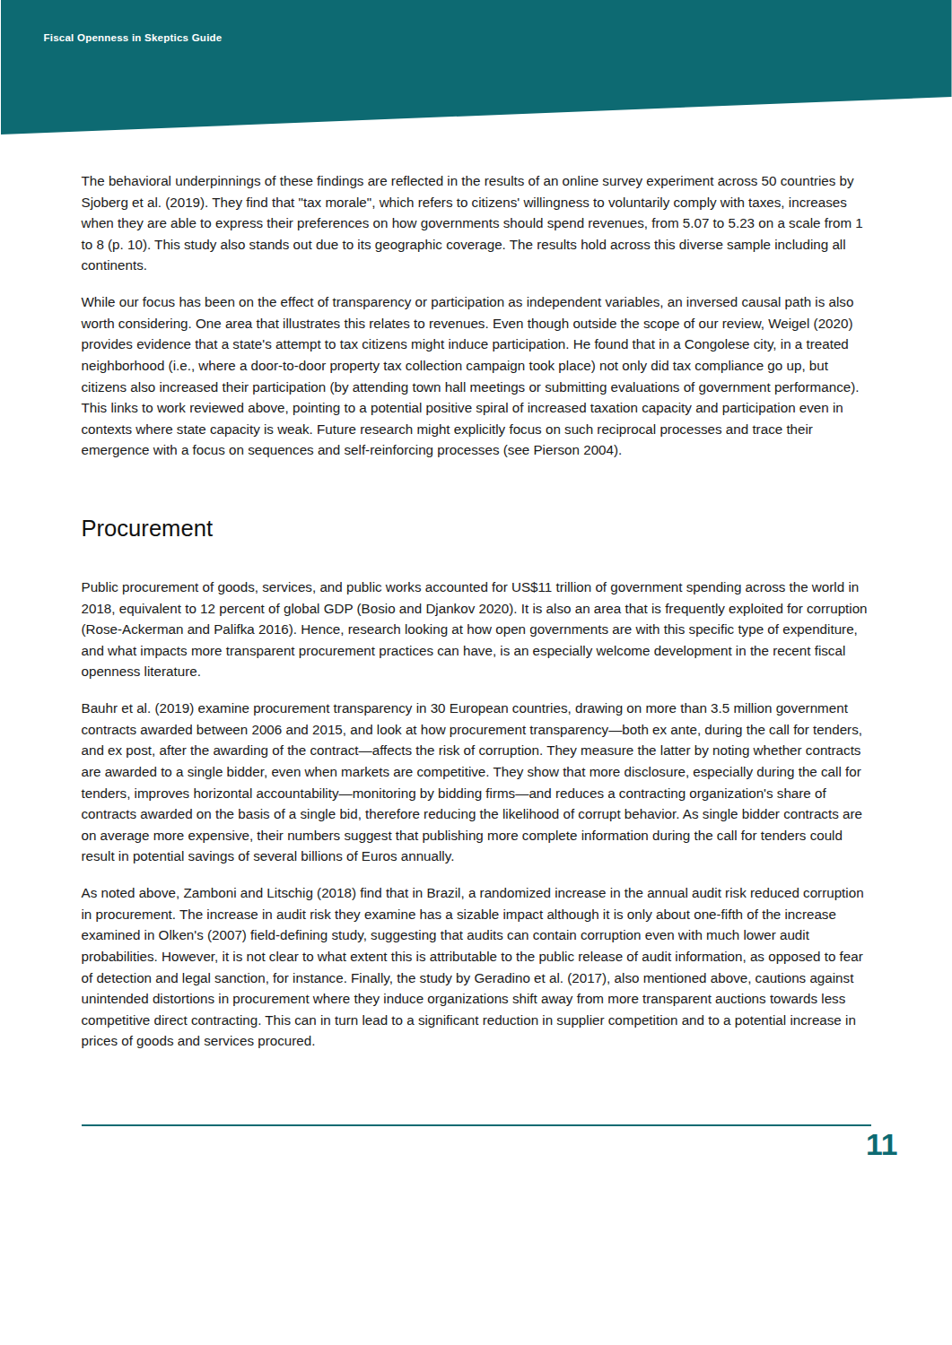Fiscal Openness in Skeptics Guide
The behavioral underpinnings of these findings are reflected in the results of an online survey experiment across 50 countries by Sjoberg et al. (2019). They find that "tax morale", which refers to citizens' willingness to voluntarily comply with taxes, increases when they are able to express their preferences on how governments should spend revenues, from 5.07 to 5.23 on a scale from 1 to 8 (p. 10). This study also stands out due to its geographic coverage. The results hold across this diverse sample including all continents.
While our focus has been on the effect of transparency or participation as independent variables, an inversed causal path is also worth considering. One area that illustrates this relates to revenues. Even though outside the scope of our review, Weigel (2020) provides evidence that a state's attempt to tax citizens might induce participation. He found that in a Congolese city, in a treated neighborhood (i.e., where a door-to-door property tax collection campaign took place) not only did tax compliance go up, but citizens also increased their participation (by attending town hall meetings or submitting evaluations of government performance). This links to work reviewed above, pointing to a potential positive spiral of increased taxation capacity and participation even in contexts where state capacity is weak. Future research might explicitly focus on such reciprocal processes and trace their emergence with a focus on sequences and self-reinforcing processes (see Pierson 2004).
Procurement
Public procurement of goods, services, and public works accounted for US$11 trillion of government spending across the world in 2018, equivalent to 12 percent of global GDP (Bosio and Djankov 2020). It is also an area that is frequently exploited for corruption (Rose-Ackerman and Palifka 2016). Hence, research looking at how open governments are with this specific type of expenditure, and what impacts more transparent procurement practices can have, is an especially welcome development in the recent fiscal openness literature.
Bauhr et al. (2019) examine procurement transparency in 30 European countries, drawing on more than 3.5 million government contracts awarded between 2006 and 2015, and look at how procurement transparency—both ex ante, during the call for tenders, and ex post, after the awarding of the contract—affects the risk of corruption. They measure the latter by noting whether contracts are awarded to a single bidder, even when markets are competitive. They show that more disclosure, especially during the call for tenders, improves horizontal accountability—monitoring by bidding firms—and reduces a contracting organization's share of contracts awarded on the basis of a single bid, therefore reducing the likelihood of corrupt behavior. As single bidder contracts are on average more expensive, their numbers suggest that publishing more complete information during the call for tenders could result in potential savings of several billions of Euros annually.
As noted above, Zamboni and Litschig (2018) find that in Brazil, a randomized increase in the annual audit risk reduced corruption in procurement. The increase in audit risk they examine has a sizable impact although it is only about one-fifth of the increase examined in Olken's (2007) field-defining study, suggesting that audits can contain corruption even with much lower audit probabilities. However, it is not clear to what extent this is attributable to the public release of audit information, as opposed to fear of detection and legal sanction, for instance. Finally, the study by Geradino et al. (2017), also mentioned above, cautions against unintended distortions in procurement where they induce organizations shift away from more transparent auctions towards less competitive direct contracting. This can in turn lead to a significant reduction in supplier competition and to a potential increase in prices of goods and services procured.
11